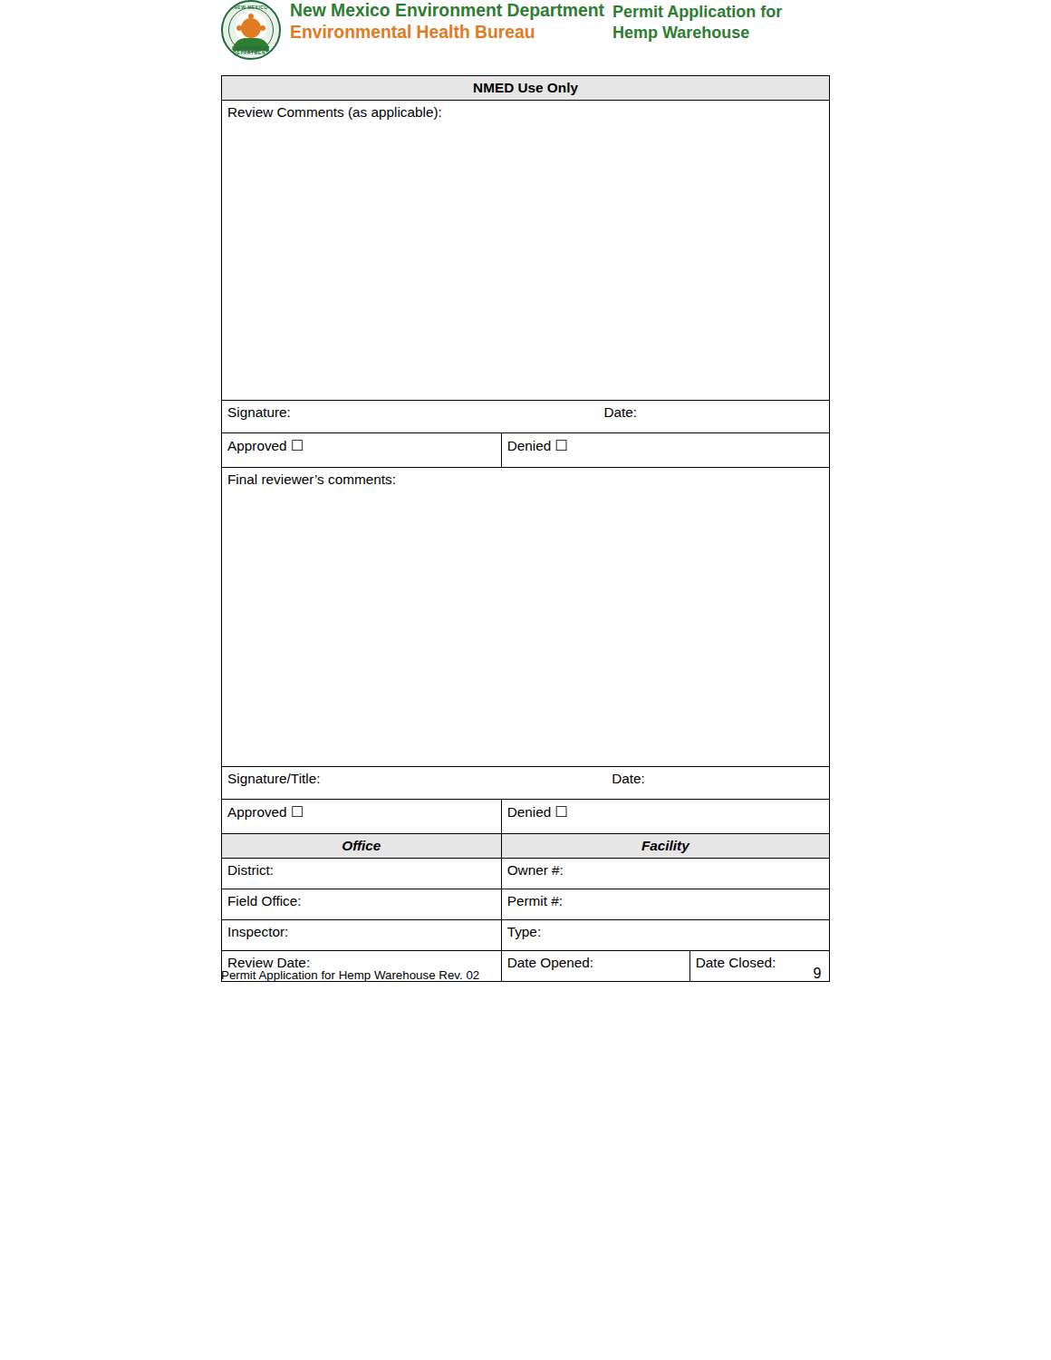NEW MEXICO
ENVIRONMENT DEPARTMENT
New Mexico Environment Department
Environmental Health Bureau
Permit Application for
Hemp Warehouse
| NMED Use Only |
| --- |
| Review Comments (as applicable): |
| Signature: Date: |
| Approved ☐ | Denied ☐ |
| Final reviewer’s comments: |
| Signature/Title: Date: |
| Approved ☐ | Denied ☐ |
| Office | Facility |
| District: | Owner #: |
| Field Office: | Permit #: |
| Inspector: | Type: |
| Review Date: | Date Opened: | Date Closed: |
Permit Application for Hemp Warehouse Rev. 02
9